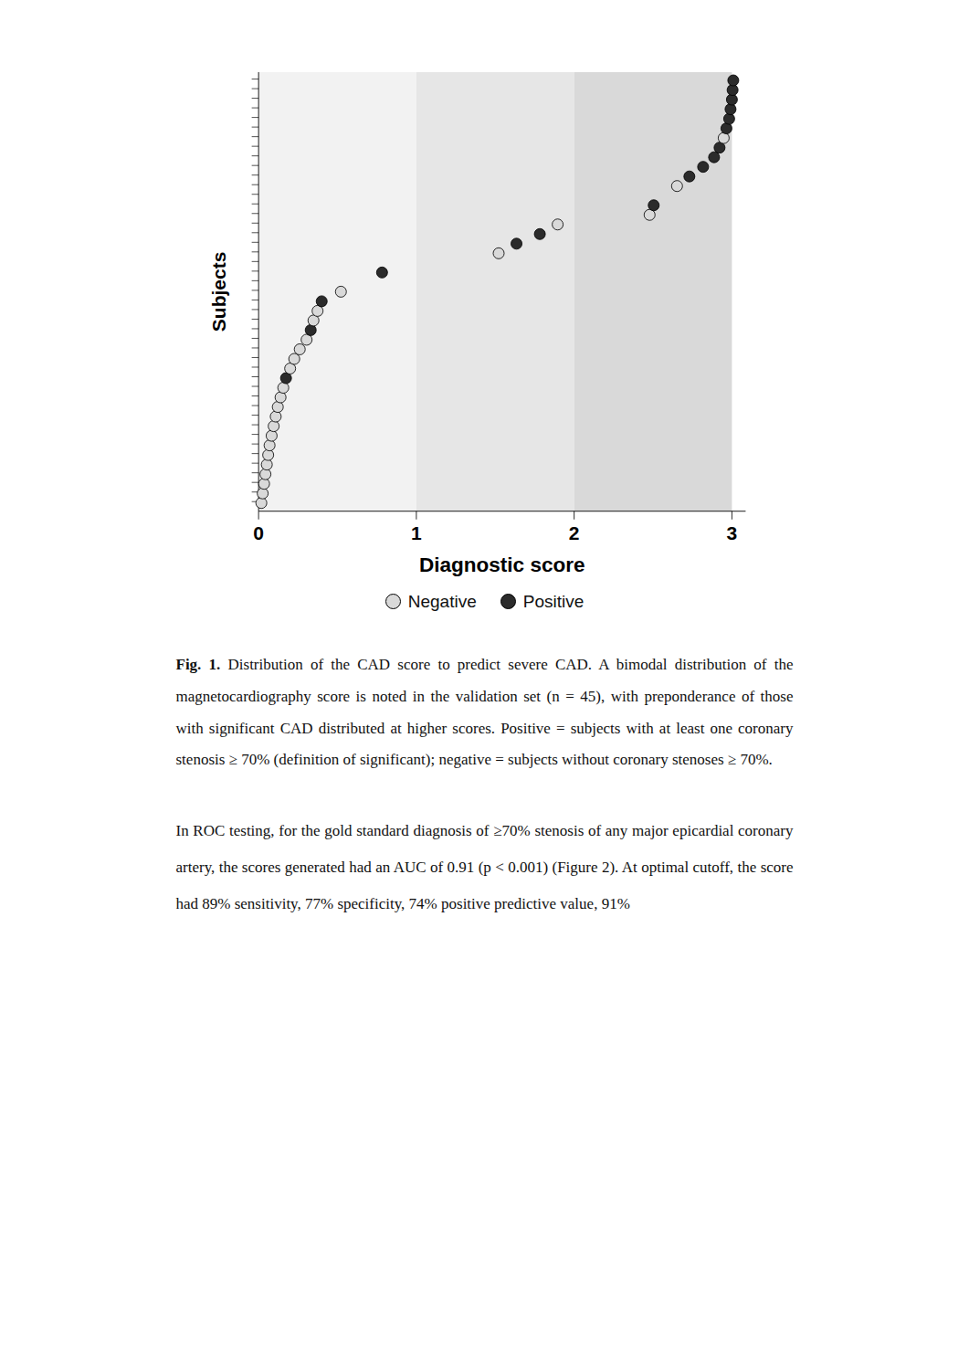0 1 2 3 Diagnostic score Subjects
Negative Positive
Fig. 1. Distribution of the CAD score to predict severe CAD. A bimodal distribution of the magnetocardiography score is noted in the validation set (n = 45), with preponderance of those with significant CAD distributed at higher scores. Positive = subjects with at least one coronary stenosis ≥ 70% (definition of significant); negative = subjects without coronary stenoses ≥ 70%.
In ROC testing, for the gold standard diagnosis of ≥70% stenosis of any major epicardial coronary artery, the scores generated had an AUC of 0.91 (p < 0.001) (Figure 2). At optimal cutoff, the score had 89% sensitivity, 77% specificity, 74% positive predictive value, 91%